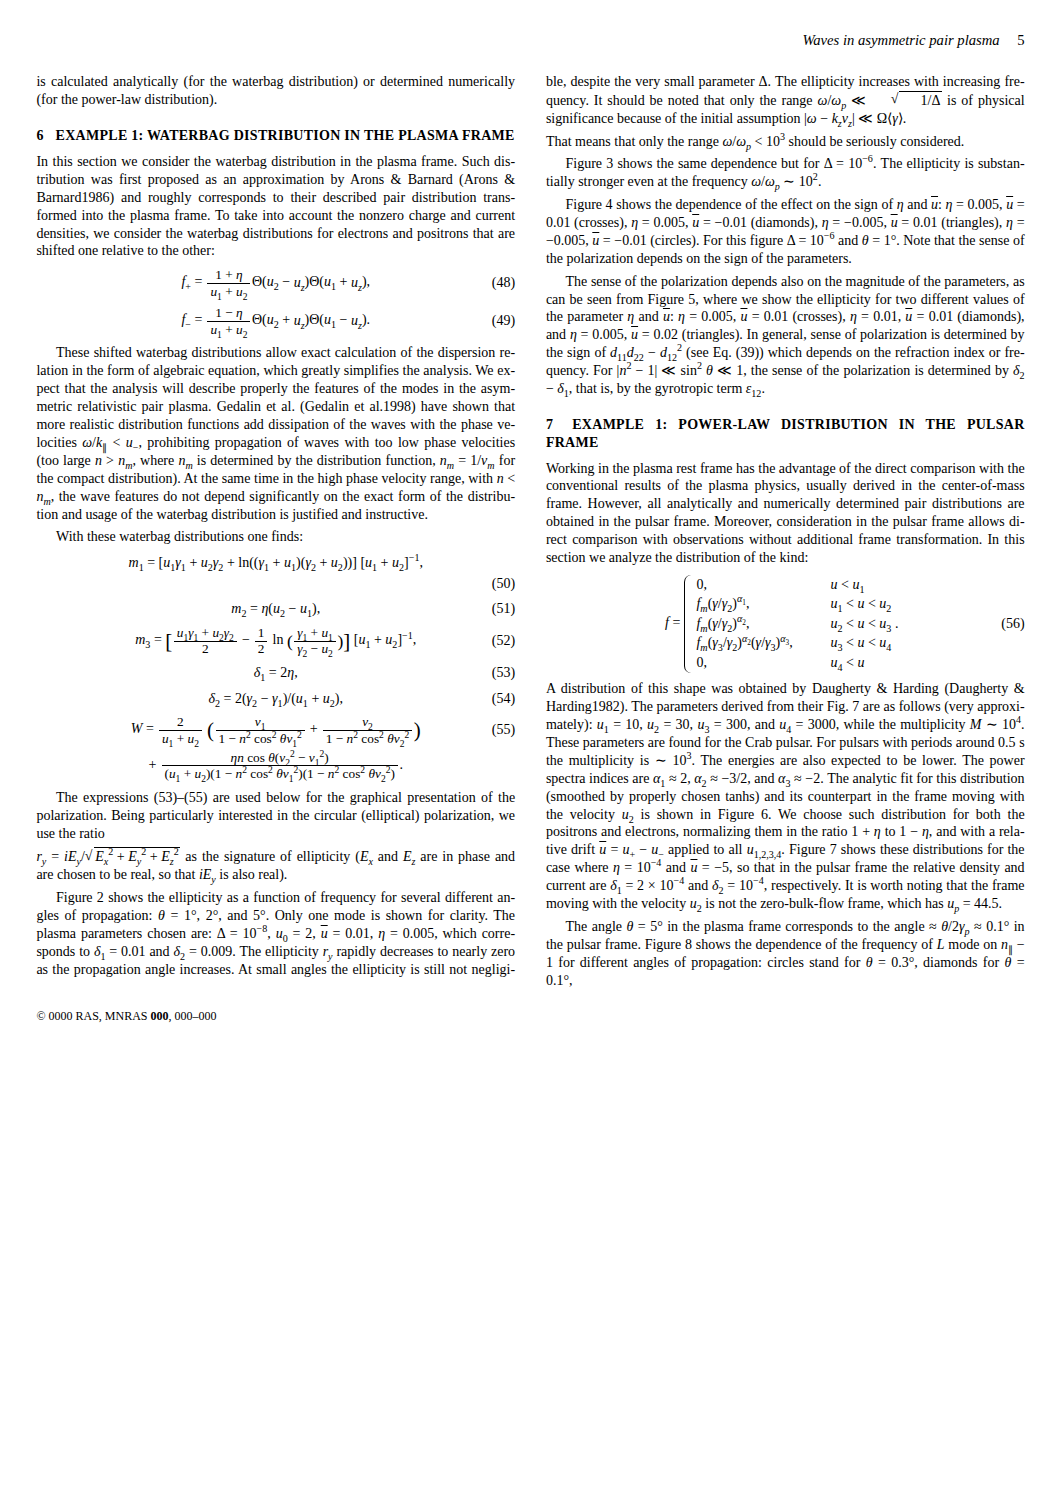Waves in asymmetric pair plasma 5
is calculated analytically (for the waterbag distribution) or determined numerically (for the power-law distribution).
6 EXAMPLE 1: WATERBAG DISTRIBUTION IN THE PLASMA FRAME
In this section we consider the waterbag distribution in the plasma frame. Such distribution was first proposed as an approximation by Arons & Barnard (Arons & Barnard1986) and roughly corresponds to their described pair distribution transformed into the plasma frame. To take into account the nonzero charge and current densities, we consider the waterbag distributions for electrons and positrons that are shifted one relative to the other:
f+ = 1 + η u1 + u2 Θ(u2 − uz)Θ(u1 + uz), (48)
f− = 1 − η u1 + u2 Θ(u2 + uz)Θ(u1 − uz). (49)
These shifted waterbag distributions allow exact calculation of the dispersion relation in the form of algebraic equation, which greatly simplifies the analysis. We expect that the analysis will describe properly the features of the modes in the asymmetric relativistic pair plasma. Gedalin et al. (Gedalin et al.1998) have shown that more realistic distribution functions add dissipation of the waves with the phase velocities ω/k∥ < u−, prohibiting propagation of waves with too low phase velocities (too large n > nm, where nm is determined by the distribution function, nm = 1/vm for the compact distribution). At the same time in the high phase velocity range, with n < nm, the wave features do not depend significantly on the exact form of the distribution and usage of the waterbag distribution is justified and instructive.
With these waterbag distributions one finds:
m1 = [u1γ1 + u2γ2 + ln((γ1 + u1)(γ2 + u2))] [u1 + u2]−1,
(50)
m2 = η(u2 − u1), (51)
m3 = [u1γ1 + u2γ22 − 12 ln (γ1 + u1 γ2 − u2)] [u1 + u2]−1, (52)
δ1 = 2η, (53)
δ2 = 2(γ2 − γ1)/(u1 + u2), (54)
W = 2 u1 + u2 (v11 − n2 cos2 θv12 + v21 − n2 cos2 θv22) (55)
+ ηn cos θ(v22 − v12)(u1 + u2)(1 − n2 cos2 θv12)(1 − n2 cos2 θv22).
The expressions (53)–(55) are used below for the graphical presentation of the polarization. Being particularly interested in the circular (elliptical) polarization, we use the ratio
ry = iEy/Ex2 + Ey2 + Ez2 as the signature of ellipticity (Ex and Ez are in phase and are chosen to be real, so that iEy is also real).
Figure 2 shows the ellipticity as a function of frequency for several different angles of propagation: θ = 1°, 2°, and 5°. Only one mode is shown for clarity. The plasma parameters chosen are: Δ = 10−8, u0 = 2, u = 0.01, η = 0.005, which corresponds to δ1 = 0.01 and δ2 = 0.009. The ellipticity ry rapidly decreases to nearly zero as the propagation angle increases. At small angles the ellipticity is still not negligible, despite the very small parameter Δ. The ellipticity increases with increasing frequency. It should be noted that only the range ω/ωp ≪ 1/Δ is of physical significance because of the initial assumption |ω − kzvz| ≪ Ω⟨γ⟩.
That means that only the range ω/ωp < 103 should be seriously considered.
Figure 3 shows the same dependence but for Δ = 10−6. The ellipticity is substantially stronger even at the frequency ω/ωp ∼ 102.
Figure 4 shows the dependence of the effect on the sign of η and u: η = 0.005, u = 0.01 (crosses), η = 0.005, u = −0.01 (diamonds), η = −0.005, u = 0.01 (triangles), η = −0.005, u = −0.01 (circles). For this figure Δ = 10−6 and θ = 1°. Note that the sense of the polarization depends on the sign of the parameters.
The sense of the polarization depends also on the magnitude of the parameters, as can be seen from Figure 5, where we show the ellipticity for two different values of the parameter η and u: η = 0.005, u = 0.01 (crosses), η = 0.01, u = 0.01 (diamonds), and η = 0.005, u = 0.02 (triangles). In general, sense of polarization is determined by the sign of d11d22 − d122 (see Eq. (39)) which depends on the refraction index or frequency. For |n2 − 1| ≪ sin2 θ ≪ 1, the sense of the polarization is determined by δ2 − δ1, that is, by the gyrotropic term ε12.
7 EXAMPLE 1: POWER-LAW DISTRIBUTION IN THE PULSAR FRAME
Working in the plasma rest frame has the advantage of the direct comparison with the conventional results of the plasma physics, usually derived in the center-of-mass frame. However, all analytically and numerically determined pair distributions are obtained in the pulsar frame. Moreover, consideration in the pulsar frame allows direct comparison with observations without additional frame transformation. In this section we analyze the distribution of the kind:
f =
| 0, | u < u 1 |
| f m ( γ / γ 2 ) α 1 , | u 1 < u < u 2 |
| f m ( γ / γ 2 ) α 2 , | u 2 < u < u 3 . |
| f m ( γ 3 / γ 2 ) α 2 ( γ / γ 3 ) α 3 , | u 3 < u < u 4 |
| 0, | u 4 < u |
(56)
A distribution of this shape was obtained by Daugherty & Harding (Daugherty & Harding1982). The parameters derived from their Fig. 7 are as follows (very approximately): u1 = 10, u2 = 30, u3 = 300, and u4 = 3000, while the multiplicity M ∼ 104. These parameters are found for the Crab pulsar. For pulsars with periods around 0.5 s the multiplicity is ∼ 103. The energies are also expected to be lower. The power spectra indices are α1 ≈ 2, α2 ≈ −3/2, and α3 ≈ −2. The analytic fit for this distribution (smoothed by properly chosen tanhs) and its counterpart in the frame moving with the velocity u2 is shown in Figure 6. We choose such distribution for both the positrons and electrons, normalizing them in the ratio 1 + η to 1 − η, and with a relative drift u = u+ − u− applied to all u1,2,3,4. Figure 7 shows these distributions for the case where η = 10−4 and u = −5, so that in the pulsar frame the relative density and current are δ1 = 2 × 10−4 and δ2 = 10−4, respectively. It is worth noting that the frame moving with the velocity u2 is not the zero-bulk-flow frame, which has up = 44.5.
The angle θ = 5° in the plasma frame corresponds to the angle ≈ θ/2γp ≈ 0.1° in the pulsar frame. Figure 8 shows the dependence of the frequency of L mode on n∥ − 1 for different angles of propagation: circles stand for θ = 0.3°, diamonds for θ = 0.1°,
© 0000 RAS, MNRAS 000, 000–000